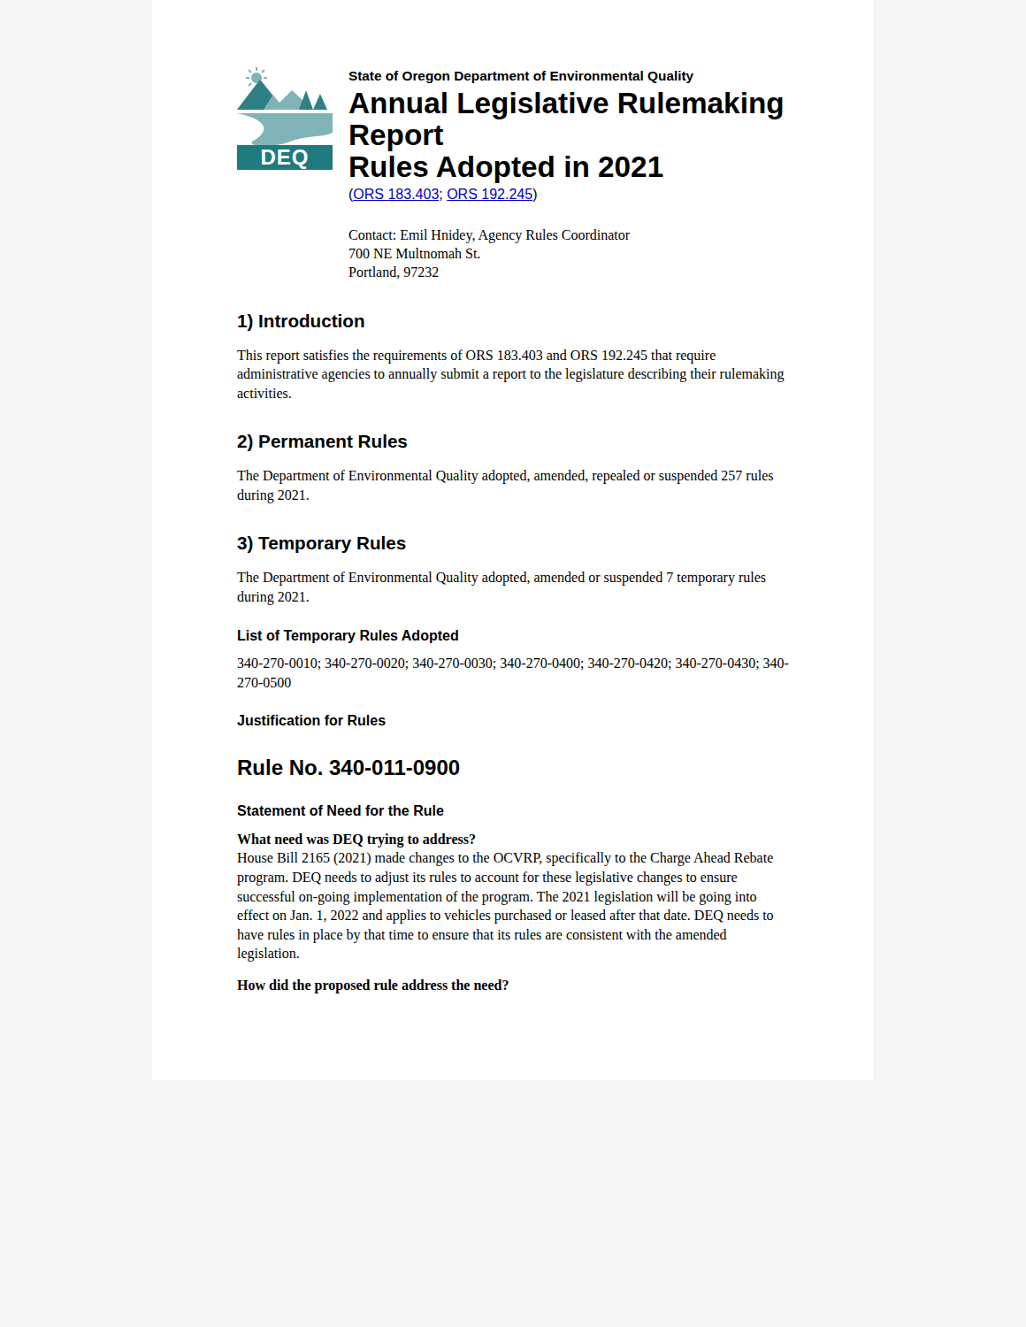DEQ
State of Oregon Department of Environmental Quality
Annual Legislative Rulemaking Report
Rules Adopted in 2021
(ORS 183.403; ORS 192.245)
Contact: Emil Hnidey, Agency Rules Coordinator
700 NE Multnomah St.
Portland, 97232
1) Introduction
This report satisfies the requirements of ORS 183.403 and ORS 192.245 that require administrative agencies to annually submit a report to the legislature describing their rulemaking activities.
2) Permanent Rules
The Department of Environmental Quality adopted, amended, repealed or suspended 257 rules during 2021.
3) Temporary Rules
The Department of Environmental Quality adopted, amended or suspended 7 temporary rules during 2021.
List of Temporary Rules Adopted
340-270-0010; 340-270-0020; 340-270-0030; 340-270-0400; 340-270-0420; 340-270-0430; 340-270-0500
Justification for Rules
Rule No. 340-011-0900
Statement of Need for the Rule
What need was DEQ trying to address?
House Bill 2165 (2021) made changes to the OCVRP, specifically to the Charge Ahead Rebate program. DEQ needs to adjust its rules to account for these legislative changes to ensure successful on-going implementation of the program. The 2021 legislation will be going into effect on Jan. 1, 2022 and applies to vehicles purchased or leased after that date. DEQ needs to have rules in place by that time to ensure that its rules are consistent with the amended legislation.
How did the proposed rule address the need?